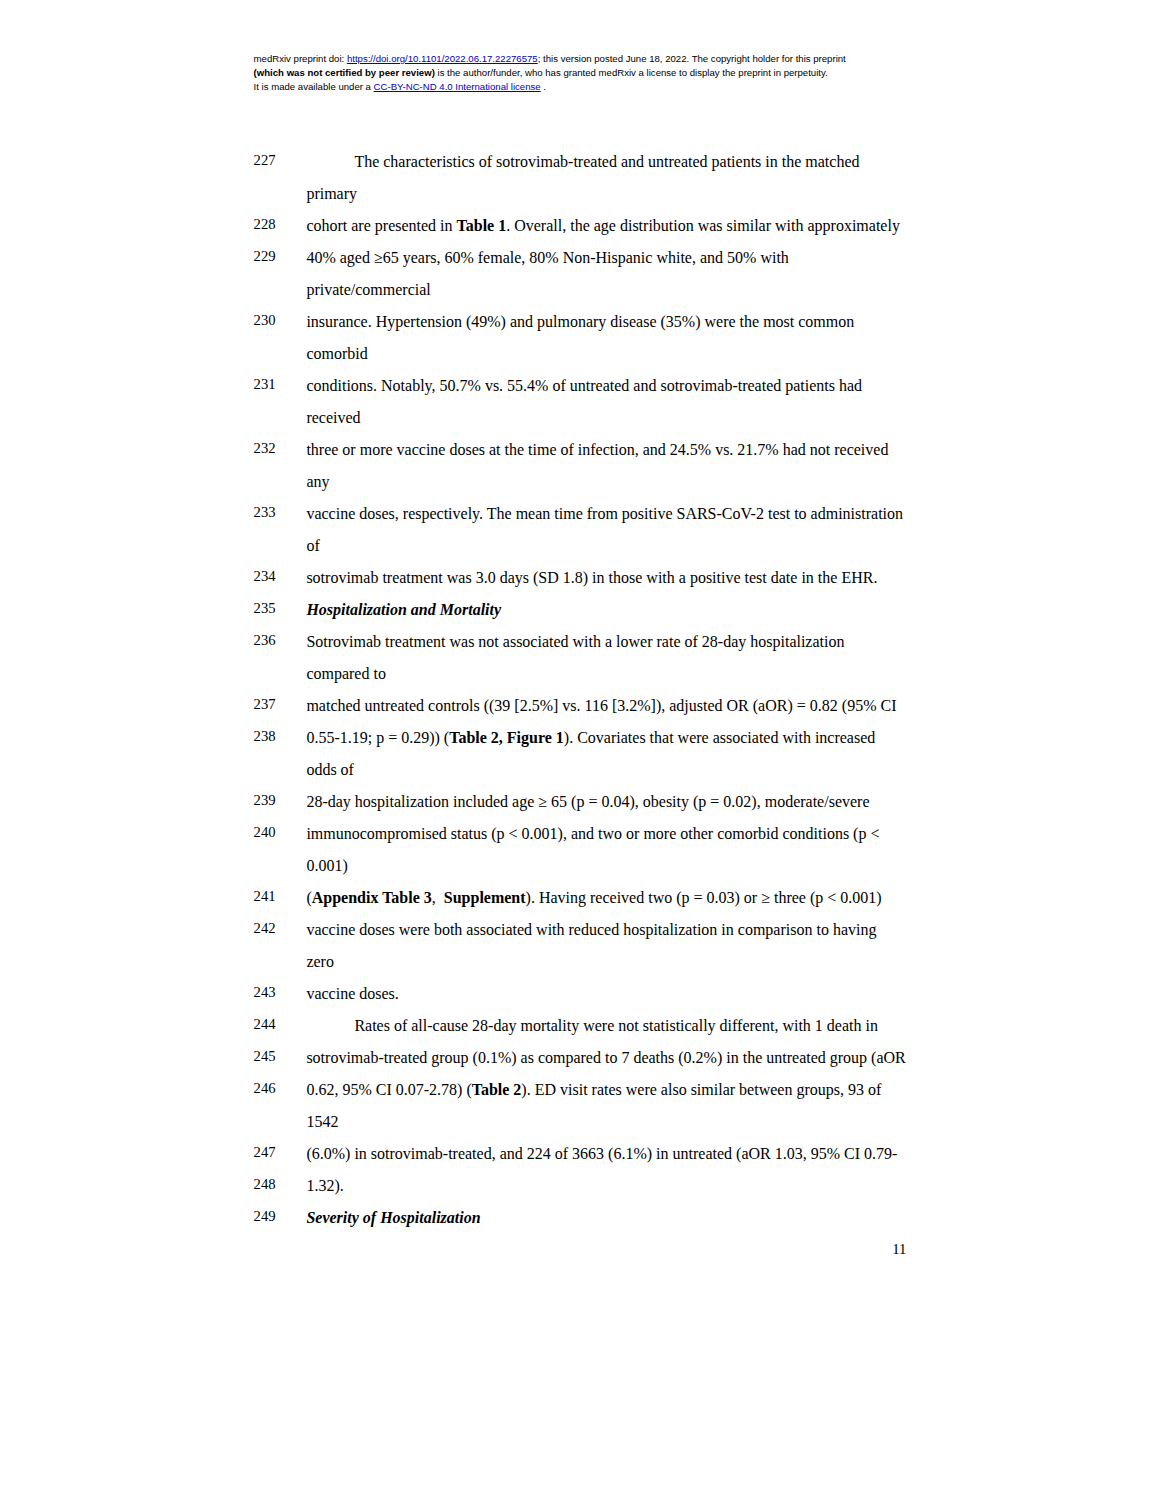medRxiv preprint doi: https://doi.org/10.1101/2022.06.17.22276575; this version posted June 18, 2022. The copyright holder for this preprint
(which was not certified by peer review) is the author/funder, who has granted medRxiv a license to display the preprint in perpetuity.
It is made available under a CC-BY-NC-ND 4.0 International license .
227
The characteristics of sotrovimab-treated and untreated patients in the matched primary
228
cohort are presented in Table 1. Overall, the age distribution was similar with approximately
229
40% aged ≥65 years, 60% female, 80% Non-Hispanic white, and 50% with private/commercial
230
insurance. Hypertension (49%) and pulmonary disease (35%) were the most common comorbid
231
conditions. Notably, 50.7% vs. 55.4% of untreated and sotrovimab-treated patients had received
232
three or more vaccine doses at the time of infection, and 24.5% vs. 21.7% had not received any
233
vaccine doses, respectively. The mean time from positive SARS-CoV-2 test to administration of
234
sotrovimab treatment was 3.0 days (SD 1.8) in those with a positive test date in the EHR.
235
Hospitalization and Mortality
236
Sotrovimab treatment was not associated with a lower rate of 28-day hospitalization compared to
237
matched untreated controls ((39 [2.5%] vs. 116 [3.2%]), adjusted OR (aOR) = 0.82 (95% CI
238
0.55-1.19; p = 0.29)) (Table 2, Figure 1). Covariates that were associated with increased odds of
239
28-day hospitalization included age ≥ 65 (p = 0.04), obesity (p = 0.02), moderate/severe
240
immunocompromised status (p < 0.001), and two or more other comorbid conditions (p < 0.001)
241
(Appendix Table 3, Supplement). Having received two (p = 0.03) or ≥ three (p < 0.001)
242
vaccine doses were both associated with reduced hospitalization in comparison to having zero
243
vaccine doses.
244
Rates of all-cause 28-day mortality were not statistically different, with 1 death in
245
sotrovimab-treated group (0.1%) as compared to 7 deaths (0.2%) in the untreated group (aOR
246
0.62, 95% CI 0.07-2.78) (Table 2). ED visit rates were also similar between groups, 93 of 1542
247
(6.0%) in sotrovimab-treated, and 224 of 3663 (6.1%) in untreated (aOR 1.03, 95% CI 0.79-
248
1.32).
249
Severity of Hospitalization
11